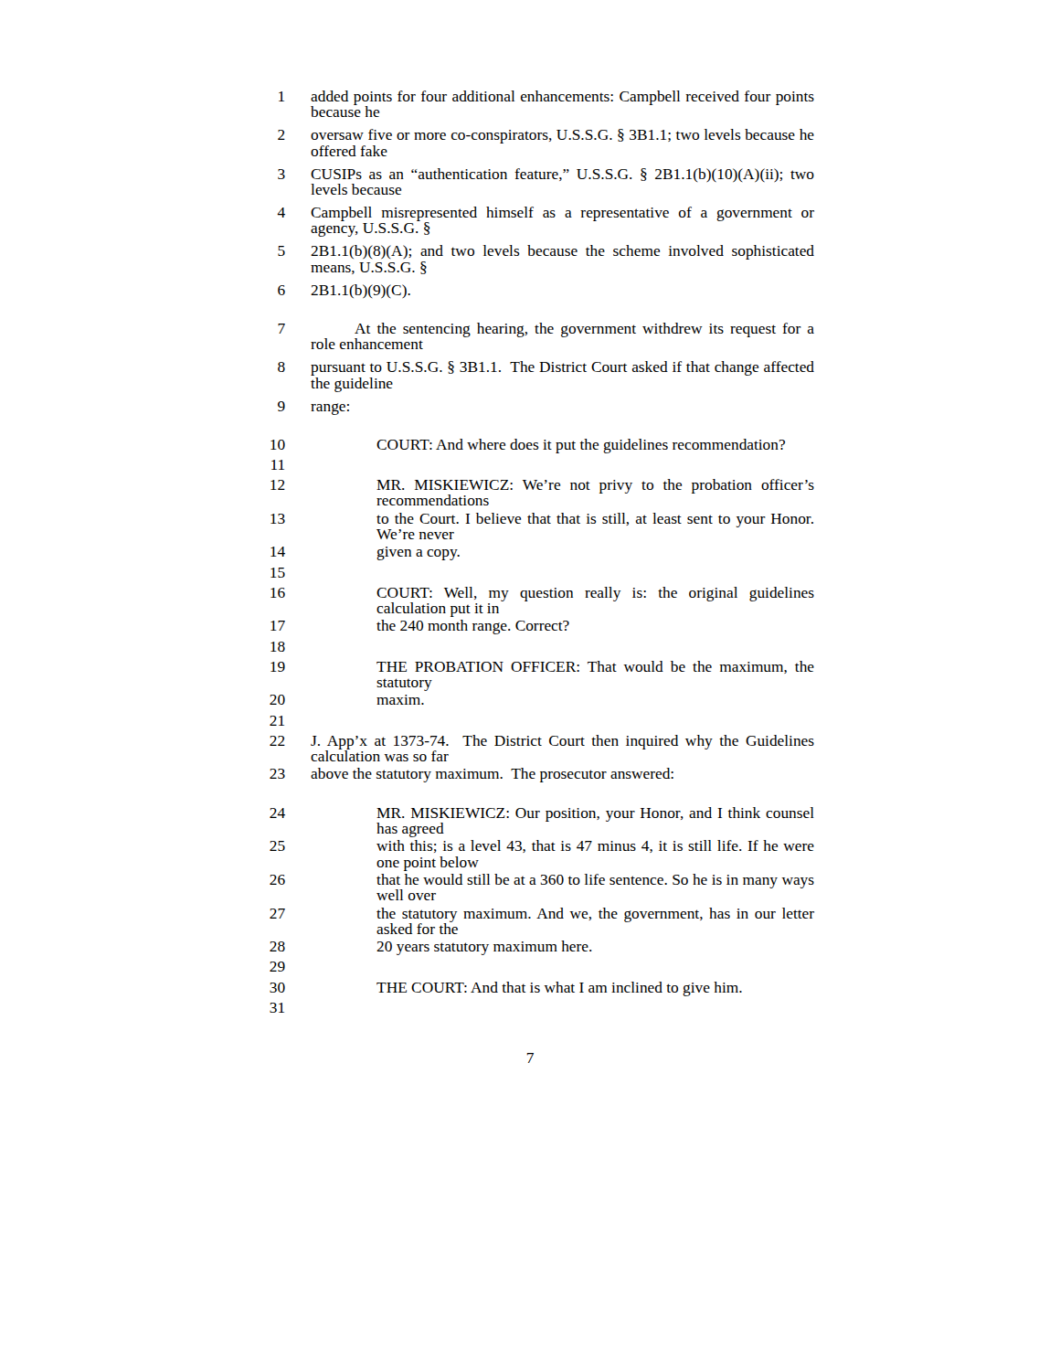| 1 | added points for four additional enhancements: Campbell received four points because he |
| 2 | oversaw five or more co-conspirators, U.S.S.G. § 3B1.1; two levels because he offered fake |
| 3 | CUSIPs as an “authentication feature,” U.S.S.G. § 2B1.1(b)(10)(A)(ii); two levels because |
| 4 | Campbell misrepresented himself as a representative of a government or agency, U.S.S.G. § |
| 5 | 2B1.1(b)(8)(A); and two levels because the scheme involved sophisticated means, U.S.S.G. § |
| 6 | 2B1.1(b)(9)(C). |
| 7 | At the sentencing hearing, the government withdrew its request for a role enhancement |
| 8 | pursuant to U.S.S.G. § 3B1.1. The District Court asked if that change affected the guideline |
| 9 | range: |
| 10 | COURT: And where does it put the guidelines recommendation? |
| 11 | |
| 12 | MR. MISKIEWICZ: We’re not privy to the probation officer’s recommendations |
| 13 | to the Court. I believe that that is still, at least sent to your Honor. We’re never |
| 14 | given a copy. |
| 15 | |
| 16 | COURT: Well, my question really is: the original guidelines calculation put it in |
| 17 | the 240 month range. Correct? |
| 18 | |
| 19 | THE PROBATION OFFICER: That would be the maximum, the statutory |
| 20 | maxim. |
| 21 | |
| 22 | J. App’x at 1373-74. The District Court then inquired why the Guidelines calculation was so far |
| 23 | above the statutory maximum. The prosecutor answered: |
| 24 | MR. MISKIEWICZ: Our position, your Honor, and I think counsel has agreed |
| 25 | with this; is a level 43, that is 47 minus 4, it is still life. If he were one point below |
| 26 | that he would still be at a 360 to life sentence. So he is in many ways well over |
| 27 | the statutory maximum. And we, the government, has in our letter asked for the |
| 28 | 20 years statutory maximum here. |
| 29 | |
| 30 | THE COURT: And that is what I am inclined to give him. |
| 31 | |
7